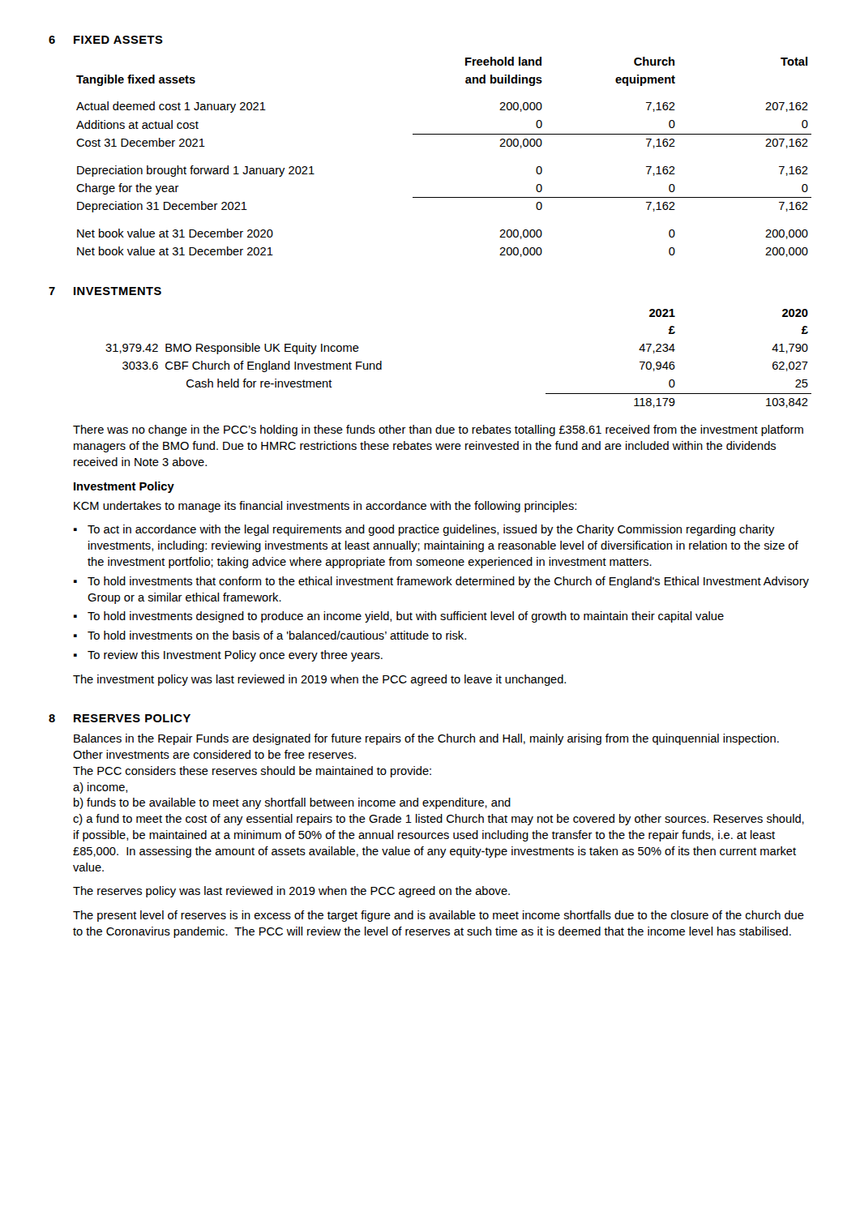6 FIXED ASSETS
| | Freehold land | Church | Total |
| Tangible fixed assets | and buildings | equipment | |
| Actual deemed cost 1 January 2021 | 200,000 | 7,162 | 207,162 |
| Additions at actual cost | 0 | 0 | 0 |
| Cost 31 December 2021 | 200,000 | 7,162 | 207,162 |
| Depreciation brought forward 1 January 2021 | 0 | 7,162 | 7,162 |
| Charge for the year | 0 | 0 | 0 |
| Depreciation 31 December 2021 | 0 | 7,162 | 7,162 |
| Net book value at 31 December 2020 | 200,000 | 0 | 200,000 |
| Net book value at 31 December 2021 | 200,000 | 0 | 200,000 |
7 INVESTMENTS
| | | 2021 | 2020 |
| | | £ | £ |
| 31,979.42 | BMO Responsible UK Equity Income | 47,234 | 41,790 |
| 3033.6 | CBF Church of England Investment Fund | 70,946 | 62,027 |
| | Cash held for re-investment | 0 | 25 |
| | | 118,179 | 103,842 |
There was no change in the PCC’s holding in these funds other than due to rebates totalling £358.61 received from the investment platform managers of the BMO fund. Due to HMRC restrictions these rebates were reinvested in the fund and are included within the dividends received in Note 3 above.
Investment Policy
KCM undertakes to manage its financial investments in accordance with the following principles:
To act in accordance with the legal requirements and good practice guidelines, issued by the Charity Commission regarding charity investments, including: reviewing investments at least annually; maintaining a reasonable level of diversification in relation to the size of the investment portfolio; taking advice where appropriate from someone experienced in investment matters.
To hold investments that conform to the ethical investment framework determined by the Church of England's Ethical Investment Advisory Group or a similar ethical framework.
To hold investments designed to produce an income yield, but with sufficient level of growth to maintain their capital value
To hold investments on the basis of a 'balanced/cautious’ attitude to risk.
To review this Investment Policy once every three years.
The investment policy was last reviewed in 2019 when the PCC agreed to leave it unchanged.
8 RESERVES POLICY
Balances in the Repair Funds are designated for future repairs of the Church and Hall, mainly arising from the quinquennial inspection. Other investments are considered to be free reserves.
The PCC considers these reserves should be maintained to provide:
a) income,
b) funds to be available to meet any shortfall between income and expenditure, and
c) a fund to meet the cost of any essential repairs to the Grade 1 listed Church that may not be covered by other sources. Reserves should, if possible, be maintained at a minimum of 50% of the annual resources used including the transfer to the the repair funds, i.e. at least £85,000. In assessing the amount of assets available, the value of any equity-type investments is taken as 50% of its then current market value.
The reserves policy was last reviewed in 2019 when the PCC agreed on the above.
The present level of reserves is in excess of the target figure and is available to meet income shortfalls due to the closure of the church due to the Coronavirus pandemic. The PCC will review the level of reserves at such time as it is deemed that the income level has stabilised.